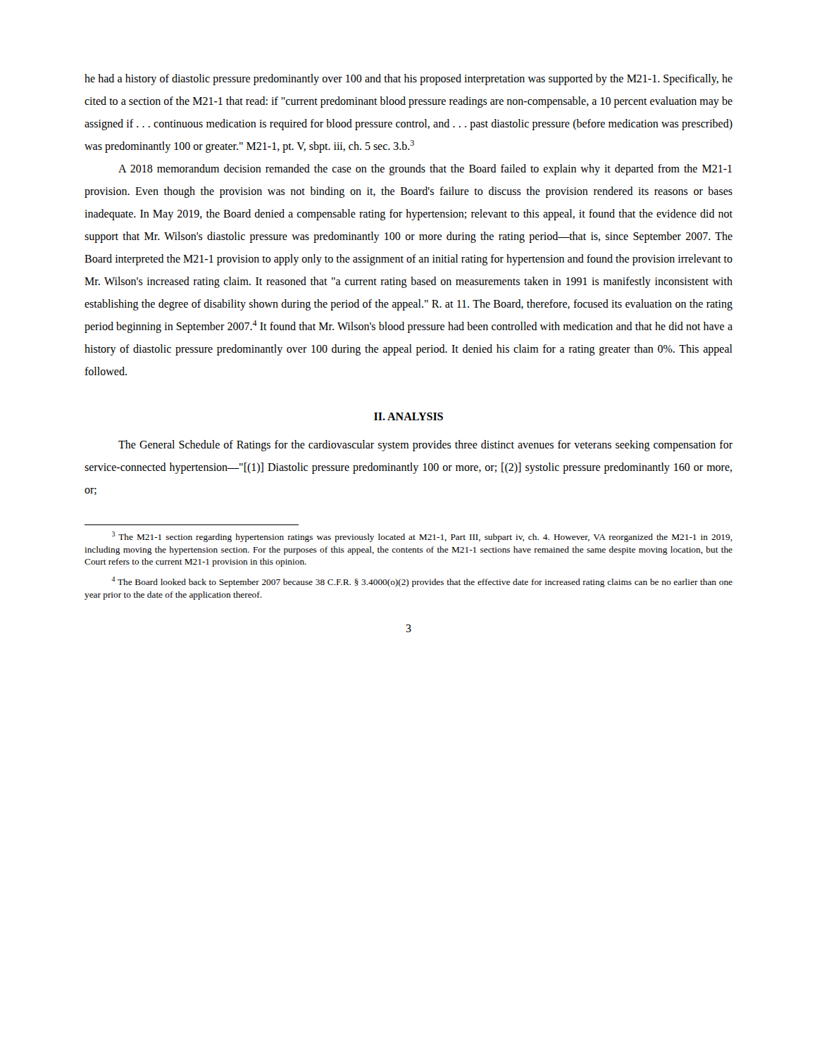he had a history of diastolic pressure predominantly over 100 and that his proposed interpretation was supported by the M21-1. Specifically, he cited to a section of the M21-1 that read: if "current predominant blood pressure readings are non-compensable, a 10 percent evaluation may be assigned if . . . continuous medication is required for blood pressure control, and . . . past diastolic pressure (before medication was prescribed) was predominantly 100 or greater." M21-1, pt. V, sbpt. iii, ch. 5 sec. 3.b.3
A 2018 memorandum decision remanded the case on the grounds that the Board failed to explain why it departed from the M21-1 provision. Even though the provision was not binding on it, the Board's failure to discuss the provision rendered its reasons or bases inadequate. In May 2019, the Board denied a compensable rating for hypertension; relevant to this appeal, it found that the evidence did not support that Mr. Wilson's diastolic pressure was predominantly 100 or more during the rating period—that is, since September 2007. The Board interpreted the M21-1 provision to apply only to the assignment of an initial rating for hypertension and found the provision irrelevant to Mr. Wilson's increased rating claim. It reasoned that "a current rating based on measurements taken in 1991 is manifestly inconsistent with establishing the degree of disability shown during the period of the appeal." R. at 11. The Board, therefore, focused its evaluation on the rating period beginning in September 2007.4 It found that Mr. Wilson's blood pressure had been controlled with medication and that he did not have a history of diastolic pressure predominantly over 100 during the appeal period. It denied his claim for a rating greater than 0%. This appeal followed.
II. ANALYSIS
The General Schedule of Ratings for the cardiovascular system provides three distinct avenues for veterans seeking compensation for service-connected hypertension—"[(1)] Diastolic pressure predominantly 100 or more, or; [(2)] systolic pressure predominantly 160 or more, or;
3 The M21-1 section regarding hypertension ratings was previously located at M21-1, Part III, subpart iv, ch. 4. However, VA reorganized the M21-1 in 2019, including moving the hypertension section. For the purposes of this appeal, the contents of the M21-1 sections have remained the same despite moving location, but the Court refers to the current M21-1 provision in this opinion.
4 The Board looked back to September 2007 because 38 C.F.R. § 3.4000(o)(2) provides that the effective date for increased rating claims can be no earlier than one year prior to the date of the application thereof.
3